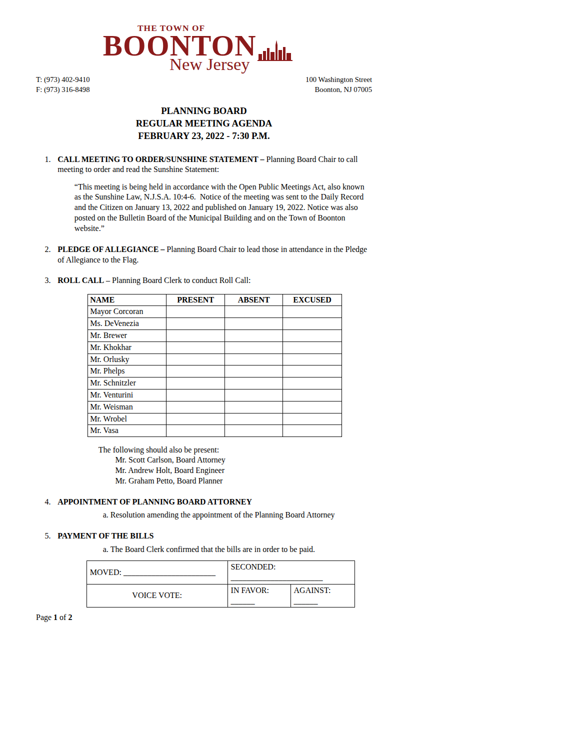T: (973) 402-9410
F: (973) 316-8498
THE TOWN OF
BOONTON
New Jersey
100 Washington Street
Boonton, NJ 07005
PLANNING BOARD
REGULAR MEETING AGENDA
FEBRUARY 23, 2022 - 7:30 P.M.
CALL MEETING TO ORDER/SUNSHINE STATEMENT – Planning Board Chair to call meeting to order and read the Sunshine Statement:
“This meeting is being held in accordance with the Open Public Meetings Act, also known as the Sunshine Law, N.J.S.A. 10:4-6. Notice of the meeting was sent to the Daily Record and the Citizen on January 13, 2022 and published on January 19, 2022. Notice was also posted on the Bulletin Board of the Municipal Building and on the Town of Boonton website.”
PLEDGE OF ALLEGIANCE – Planning Board Chair to lead those in attendance in the Pledge of Allegiance to the Flag.
ROLL CALL – Planning Board Clerk to conduct Roll Call:
| NAME | PRESENT | ABSENT | EXCUSED |
| --- | --- | --- | --- |
| Mayor Corcoran | | | |
| Ms. DeVenezia | | | |
| Mr. Brewer | | | |
| Mr. Khokhar | | | |
| Mr. Orlusky | | | |
| Mr. Phelps | | | |
| Mr. Schnitzler | | | |
| Mr. Venturini | | | |
| Mr. Weisman | | | |
| Mr. Wrobel | | | |
| Mr. Vasa | | | |
The following should also be present:
Mr. Scott Carlson, Board Attorney
Mr. Andrew Holt, Board Engineer
Mr. Graham Petto, Board Planner
APPOINTMENT OF PLANNING BOARD ATTORNEY
Resolution amending the appointment of the Planning Board Attorney
PAYMENT OF THE BILLS
The Board Clerk confirmed that the bills are in order to be paid.
| MOVED: _______________________ | SECONDED: _______________________ |
| VOICE VOTE: | IN FAVOR: ______ | AGAINST: ______ |
Page 1 of 2